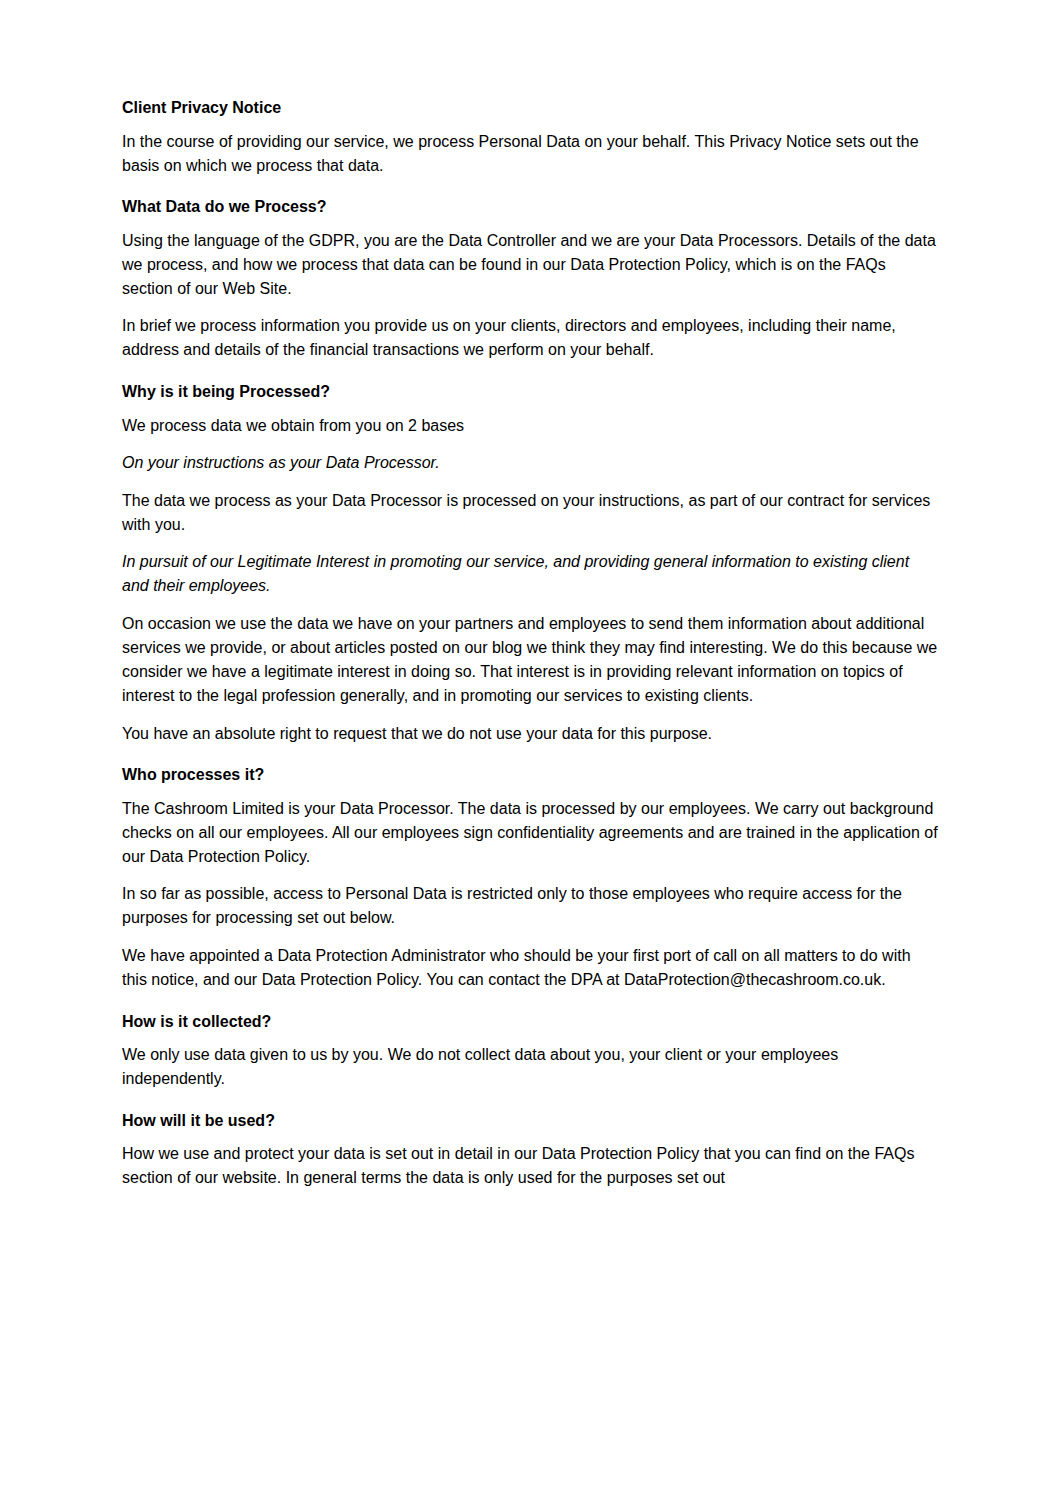Client Privacy Notice
In the course of providing our service, we process Personal Data on your behalf. This Privacy Notice sets out the basis on which we process that data.
What Data do we Process?
Using the language of the GDPR, you are the Data Controller and we are your Data Processors. Details of the data we process, and how we process that data can be found in our Data Protection Policy, which is on the FAQs section of our Web Site.
In brief we process information you provide us on your clients, directors and employees, including their name, address and details of the financial transactions we perform on your behalf.
Why is it being Processed?
We process data we obtain from you on 2 bases
On your instructions as your Data Processor.
The data we process as your Data Processor is processed on your instructions, as part of our contract for services with you.
In pursuit of our Legitimate Interest in promoting our service, and providing general information to existing client and their employees.
On occasion we use the data we have on your partners and employees to send them information about additional services we provide, or about articles posted on our blog we think they may find interesting. We do this because we consider we have a legitimate interest in doing so. That interest is in providing relevant information on topics of interest to the legal profession generally, and in promoting our services to existing clients.
You have an absolute right to request that we do not use your data for this purpose.
Who processes it?
The Cashroom Limited is your Data Processor. The data is processed by our employees. We carry out background checks on all our employees. All our employees sign confidentiality agreements and are trained in the application of our Data Protection Policy.
In so far as possible, access to Personal Data is restricted only to those employees who require access for the purposes for processing set out below.
We have appointed a Data Protection Administrator who should be your first port of call on all matters to do with this notice, and our Data Protection Policy. You can contact the DPA at DataProtection@thecashroom.co.uk.
How is it collected?
We only use data given to us by you. We do not collect data about you, your client or your employees independently.
How will it be used?
How we use and protect your data is set out in detail in our Data Protection Policy that you can find on the FAQs section of our website. In general terms the data is only used for the purposes set out